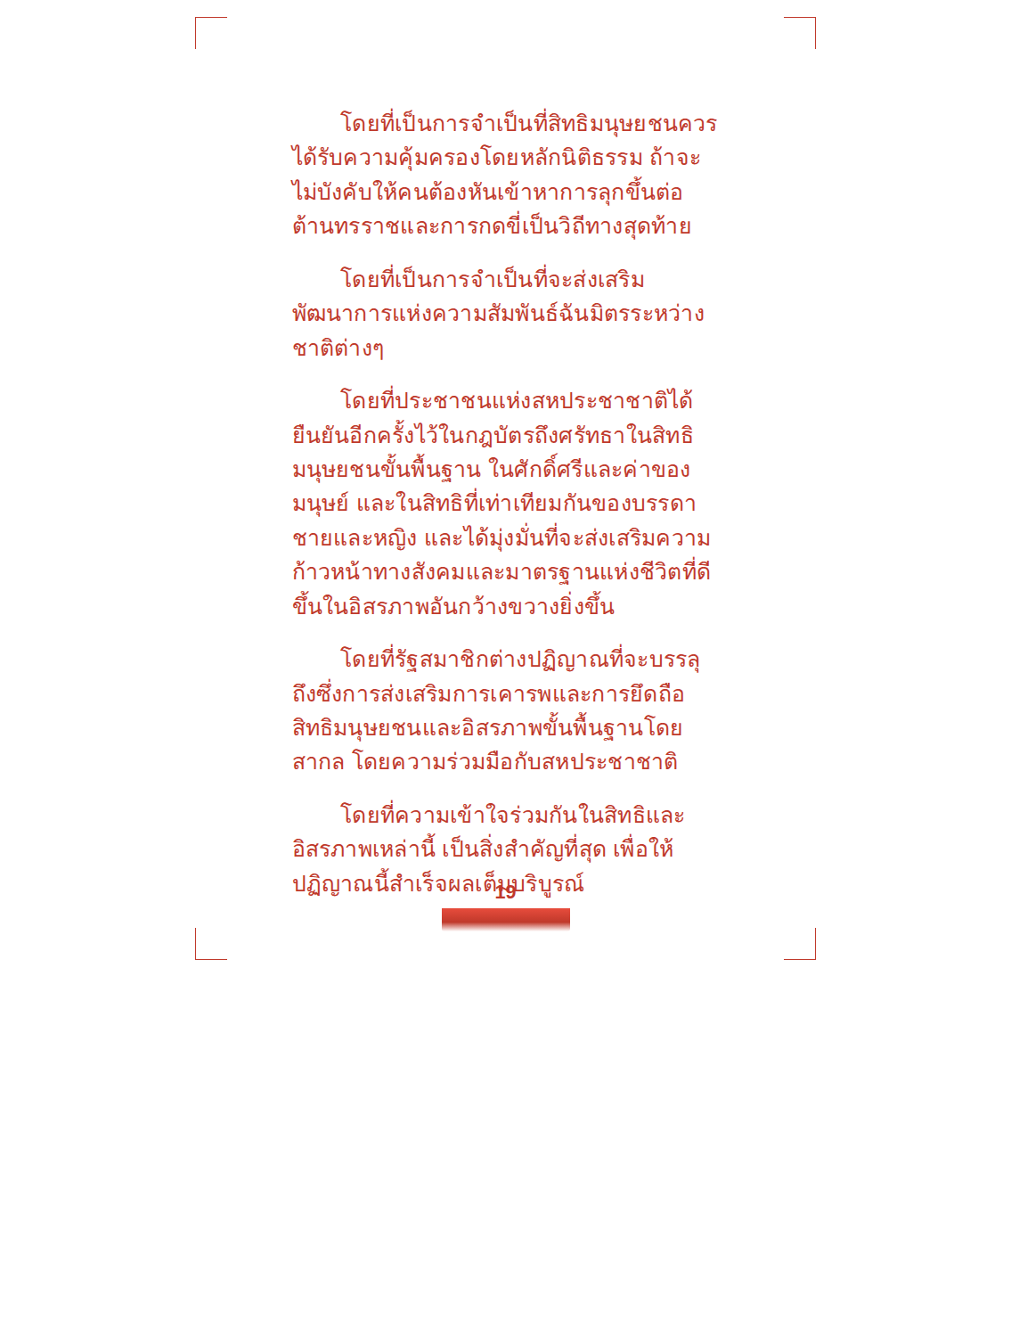โดยที่เป็นการจำเป็นที่สิทธิมนุษยชนควรได้รับความคุ้มครองโดยหลักนิติธรรม ถ้าจะไม่บังคับให้คนต้องหันเข้าหาการลุกขึ้นต่อต้านทรราชและการกดขี่เป็นวิถีทางสุดท้าย
โดยที่เป็นการจำเป็นที่จะส่งเสริมพัฒนาการแห่งความสัมพันธ์ฉันมิตรระหว่างชาติต่างๆ
โดยที่ประชาชนแห่งสหประชาชาติได้ยืนยันอีกครั้งไว้ในกฎบัตรถึงศรัทธาในสิทธิมนุษยชนขั้นพื้นฐาน ในศักดิ์ศรีและค่าของมนุษย์ และในสิทธิที่เท่าเทียมกันของบรรดาชายและหญิง และได้มุ่งมั่นที่จะส่งเสริมความก้าวหน้าทางสังคมและมาตรฐานแห่งชีวิตที่ดีขึ้นในอิสรภาพอันกว้างขวางยิ่งขึ้น
โดยที่รัฐสมาชิกต่างปฏิญาณที่จะบรรลุถึงซึ่งการส่งเสริมการเคารพและการยึดถือสิทธิมนุษยชนและอิสรภาพขั้นพื้นฐานโดยสากล โดยความร่วมมือกับสหประชาชาติ
โดยที่ความเข้าใจร่วมกันในสิทธิและอิสรภาพเหล่านี้ เป็นสิ่งสำคัญที่สุด เพื่อให้ปฏิญาณนี้สำเร็จผลเต็มบริบูรณ์
19